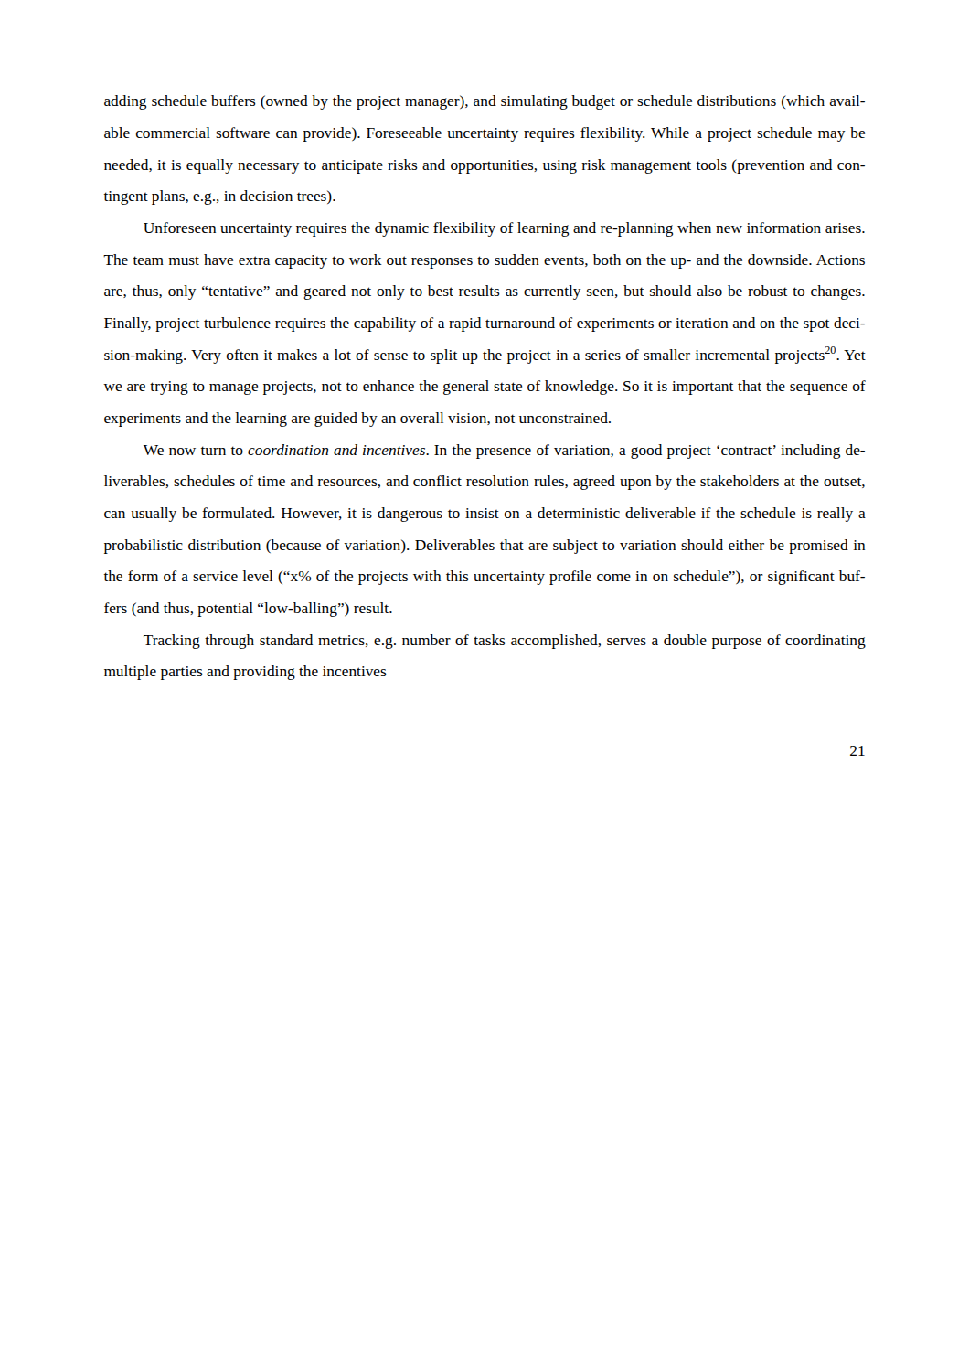adding schedule buffers (owned by the project manager), and simulating budget or schedule distributions (which available commercial software can provide). Foreseeable uncertainty requires flexibility. While a project schedule may be needed, it is equally necessary to anticipate risks and opportunities, using risk management tools (prevention and contingent plans, e.g., in decision trees).
Unforeseen uncertainty requires the dynamic flexibility of learning and re-planning when new information arises. The team must have extra capacity to work out responses to sudden events, both on the up- and the downside. Actions are, thus, only “tentative” and geared not only to best results as currently seen, but should also be robust to changes. Finally, project turbulence requires the capability of a rapid turnaround of experiments or iteration and on the spot decision-making. Very often it makes a lot of sense to split up the project in a series of smaller incremental projects20. Yet we are trying to manage projects, not to enhance the general state of knowledge. So it is important that the sequence of experiments and the learning are guided by an overall vision, not unconstrained.
We now turn to coordination and incentives. In the presence of variation, a good project ‘contract’ including deliverables, schedules of time and resources, and conflict resolution rules, agreed upon by the stakeholders at the outset, can usually be formulated. However, it is dangerous to insist on a deterministic deliverable if the schedule is really a probabilistic distribution (because of variation). Deliverables that are subject to variation should either be promised in the form of a service level (“x% of the projects with this uncertainty profile come in on schedule”), or significant buffers (and thus, potential “low-balling”) result.
Tracking through standard metrics, e.g. number of tasks accomplished, serves a double purpose of coordinating multiple parties and providing the incentives
21